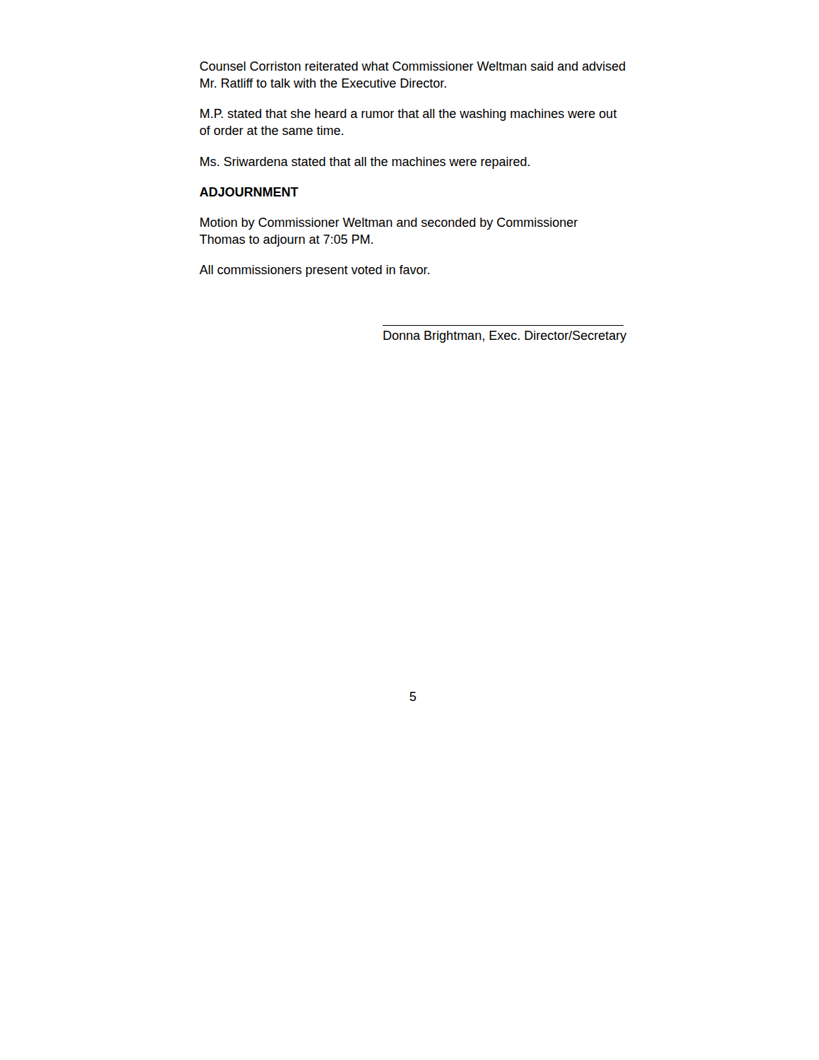Counsel Corriston reiterated what Commissioner Weltman said and advised Mr. Ratliff to talk with the Executive Director.
M.P. stated that she heard a rumor that all the washing machines were out of order at the same time.
Ms. Sriwardena stated that all the machines were repaired.
ADJOURNMENT
Motion by Commissioner Weltman and seconded by Commissioner Thomas to adjourn at 7:05 PM.
All commissioners present voted in favor.
Donna Brightman, Exec. Director/Secretary
5